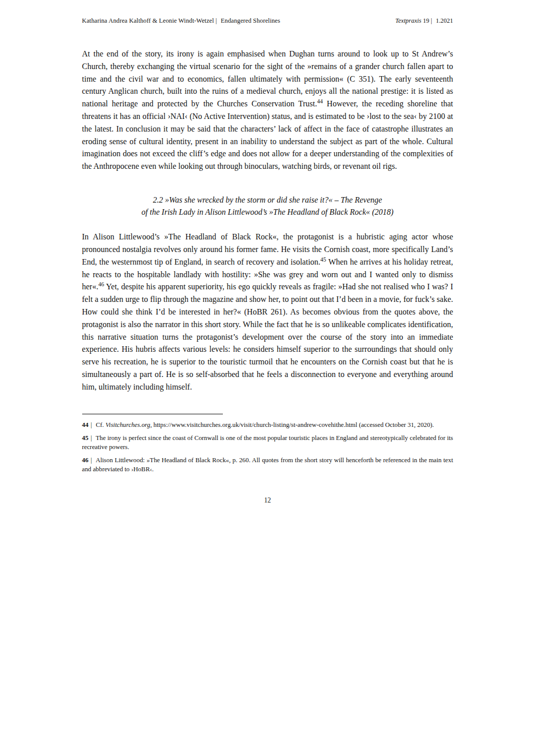Katharina Andrea Kalthoff & Leonie Windt-Wetzel | Endangered Shorelines Textpraxis 19 | 1.2021
At the end of the story, its irony is again emphasised when Dughan turns around to look up to St Andrew’s Church, thereby exchanging the virtual scenario for the sight of the »remains of a grander church fallen apart to time and the civil war and to economics, fallen ultimately with permission« (C 351). The early seventeenth century Anglican church, built into the ruins of a medieval church, enjoys all the national prestige: it is listed as national heritage and protected by the Churches Conservation Trust.44 However, the receding shoreline that threatens it has an official ›NAI‹ (No Active Intervention) status, and is estimated to be ›lost to the sea‹ by 2100 at the latest. In conclusion it may be said that the characters’ lack of affect in the face of catastrophe illustrates an eroding sense of cultural identity, present in an inability to understand the subject as part of the whole. Cultural imagination does not exceed the cliff’s edge and does not allow for a deeper understanding of the complexities of the Anthropocene even while looking out through binoculars, watching birds, or revenant oil rigs.
2.2 »Was she wrecked by the storm or did she raise it?« – The Revenge
of the Irish Lady in Alison Littlewood’s »The Headland of Black Rock« (2018)
In Alison Littlewood’s »The Headland of Black Rock«, the protagonist is a hubristic aging actor whose pronounced nostalgia revolves only around his former fame. He visits the Cornish coast, more specifically Land’s End, the westernmost tip of England, in search of recovery and isolation.45 When he arrives at his holiday retreat, he reacts to the hospitable landlady with hostility: »She was grey and worn out and I wanted only to dismiss her«.46 Yet, despite his apparent superiority, his ego quickly reveals as fragile: »Had she not realised who I was? I felt a sudden urge to flip through the magazine and show her, to point out that I’d been in a movie, for fuck’s sake. How could she think I’d be interested in her?« (HoBR 261). As becomes obvious from the quotes above, the protagonist is also the narrator in this short story. While the fact that he is so unlikeable complicates identification, this narrative situation turns the protagonist’s development over the course of the story into an immediate experience. His hubris affects various levels: he considers himself superior to the surroundings that should only serve his recreation, he is superior to the touristic turmoil that he encounters on the Cornish coast but that he is simultaneously a part of. He is so self-absorbed that he feels a disconnection to everyone and everything around him, ultimately including himself.
44| Cf. Visitchurches.org, https://www.visitchurches.org.uk/visit/church-listing/st-andrew-covehithe.html (accessed October 31, 2020).
45| The irony is perfect since the coast of Cornwall is one of the most popular touristic places in England and stereotypically celebrated for its recreative powers.
46| Alison Littlewood: »The Headland of Black Rock«, p. 260. All quotes from the short story will henceforth be referenced in the main text and abbreviated to ›HoBR‹.
12